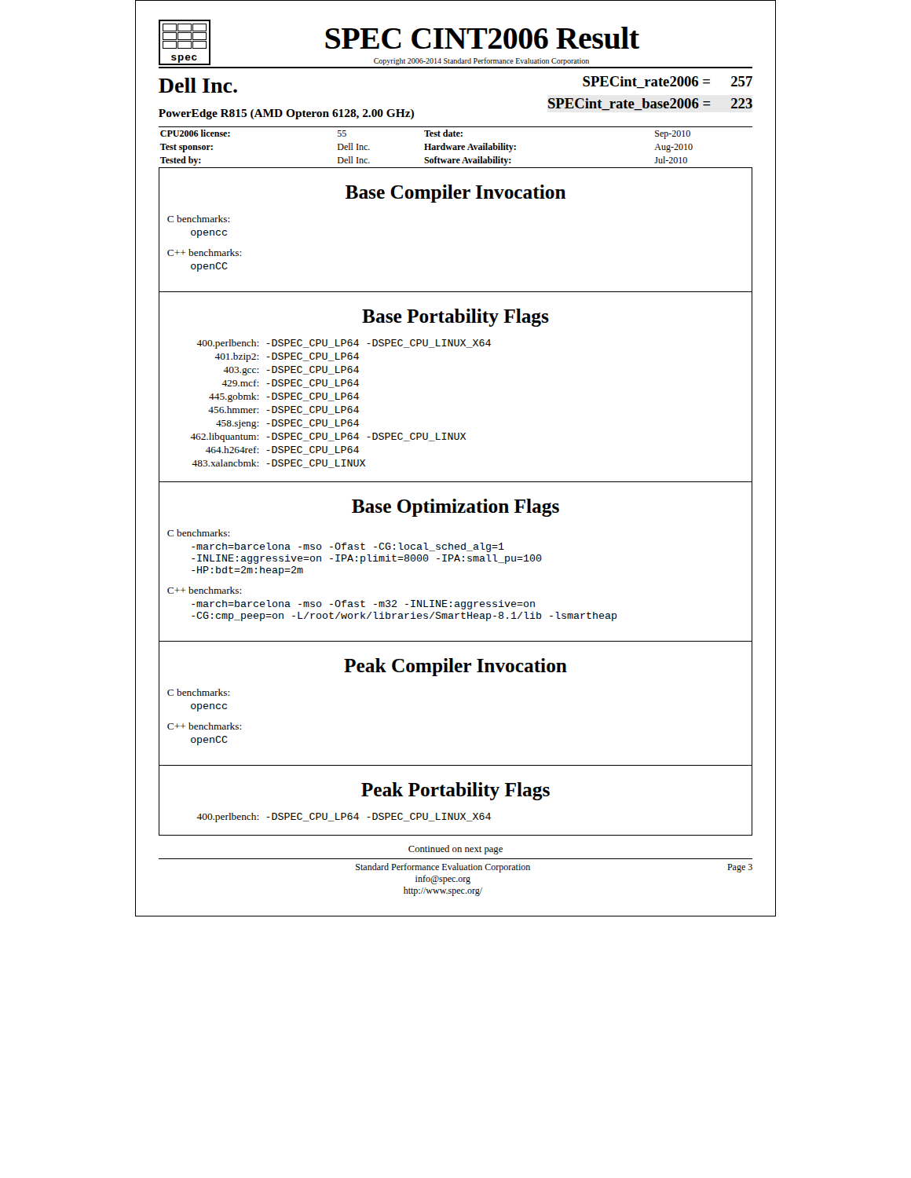spec
SPEC CINT2006 Result
Copyright 2006-2014 Standard Performance Evaluation Corporation
Dell Inc.
PowerEdge R815 (AMD Opteron 6128, 2.00 GHz)
SPECint_rate2006 = 257
SPECint_rate_base2006 = 223
| CPU2006 license: | 55 | Test date: | Sep-2010 |
| Test sponsor: | Dell Inc. | Hardware Availability: | Aug-2010 |
| Tested by: | Dell Inc. | Software Availability: | Jul-2010 |
Base Compiler Invocation
C benchmarks:
opencc
C++ benchmarks:
openCC
Base Portability Flags
400.perlbench: -DSPEC_CPU_LP64 -DSPEC_CPU_LINUX_X64
401.bzip2: -DSPEC_CPU_LP64
403.gcc: -DSPEC_CPU_LP64
429.mcf: -DSPEC_CPU_LP64
445.gobmk: -DSPEC_CPU_LP64
456.hmmer: -DSPEC_CPU_LP64
458.sjeng: -DSPEC_CPU_LP64
462.libquantum: -DSPEC_CPU_LP64 -DSPEC_CPU_LINUX
464.h264ref: -DSPEC_CPU_LP64
483.xalancbmk: -DSPEC_CPU_LINUX
Base Optimization Flags
C benchmarks:
-march=barcelona -mso -Ofast -CG:local_sched_alg=1
-INLINE:aggressive=on -IPA:plimit=8000 -IPA:small_pu=100
-HP:bdt=2m:heap=2m
C++ benchmarks:
-march=barcelona -mso -Ofast -m32 -INLINE:aggressive=on
-CG:cmp_peep=on -L/root/work/libraries/SmartHeap-8.1/lib -lsmartheap
Peak Compiler Invocation
C benchmarks:
opencc
C++ benchmarks:
openCC
Peak Portability Flags
400.perlbench: -DSPEC_CPU_LP64 -DSPEC_CPU_LINUX_X64
Continued on next page
Standard Performance Evaluation Corporation
info@spec.org
http://www.spec.org/
Page 3